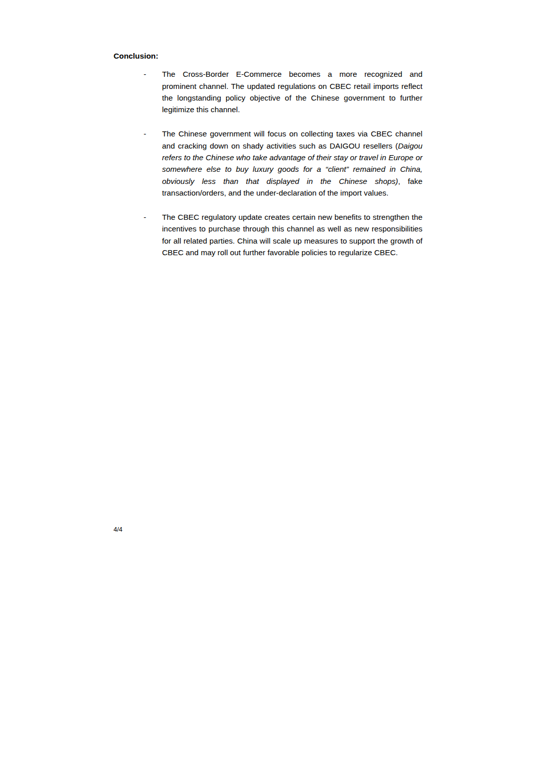Conclusion:
The Cross-Border E-Commerce becomes a more recognized and prominent channel. The updated regulations on CBEC retail imports reflect the longstanding policy objective of the Chinese government to further legitimize this channel.
The Chinese government will focus on collecting taxes via CBEC channel and cracking down on shady activities such as DAIGOU resellers (Daigou refers to the Chinese who take advantage of their stay or travel in Europe or somewhere else to buy luxury goods for a “client” remained in China, obviously less than that displayed in the Chinese shops), fake transaction/orders, and the under-declaration of the import values.
The CBEC regulatory update creates certain new benefits to strengthen the incentives to purchase through this channel as well as new responsibilities for all related parties. China will scale up measures to support the growth of CBEC and may roll out further favorable policies to regularize CBEC.
4/4